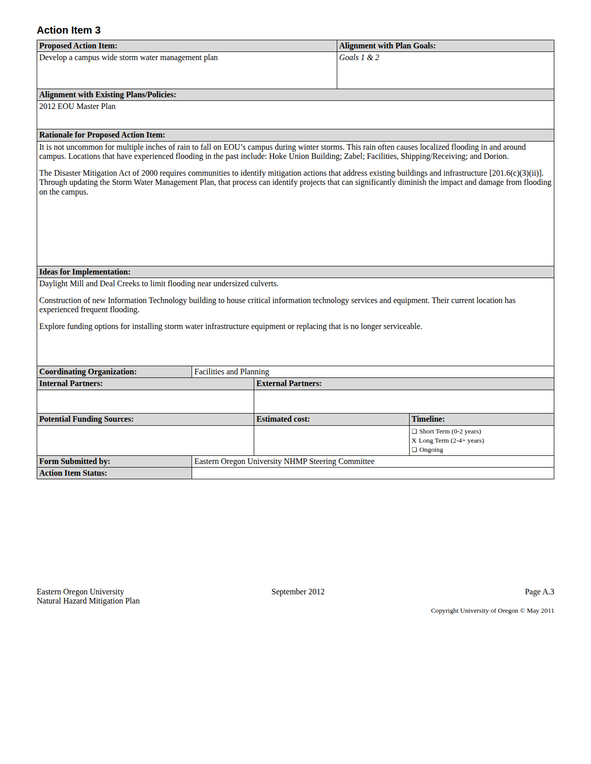Action Item 3
| Proposed Action Item: | Alignment with Plan Goals: |
| Develop a campus wide storm water management plan | Goals 1 & 2 |
| Alignment with Existing Plans/Policies: |
| 2012 EOU Master Plan |
| Rationale for Proposed Action Item: |
| It is not uncommon for multiple inches of rain to fall on EOU’s campus during winter storms. This rain often causes localized flooding in and around campus. Locations that have experienced flooding in the past include: Hoke Union Building; Zabel; Facilities, Shipping/Receiving; and Dorion. The Disaster Mitigation Act of 2000 requires communities to identify mitigation actions that address existing buildings and infrastructure [201.6(c)(3)(ii)]. Through updating the Storm Water Management Plan, that process can identify projects that can significantly diminish the impact and damage from flooding on the campus. |
| Ideas for Implementation: |
| Daylight Mill and Deal Creeks to limit flooding near undersized culverts. Construction of new Information Technology building to house critical information technology services and equipment. Their current location has experienced frequent flooding. Explore funding options for installing storm water infrastructure equipment or replacing that is no longer serviceable. |
| Coordinating Organization: | Facilities and Planning |
| Internal Partners: | External Partners: |
| Potential Funding Sources: | Estimated cost: | Timeline: |
| | | Short Term (0-2 years) X Long Term (2-4+ years) Ongoing |
| Form Submitted by: | Eastern Oregon University NHMP Steering Committee |
| Action Item Status: | |
| Eastern Oregon University Natural Hazard Mitigation Plan | September 2012 | Page A.3 |
Copyright University of Oregon © May 2011